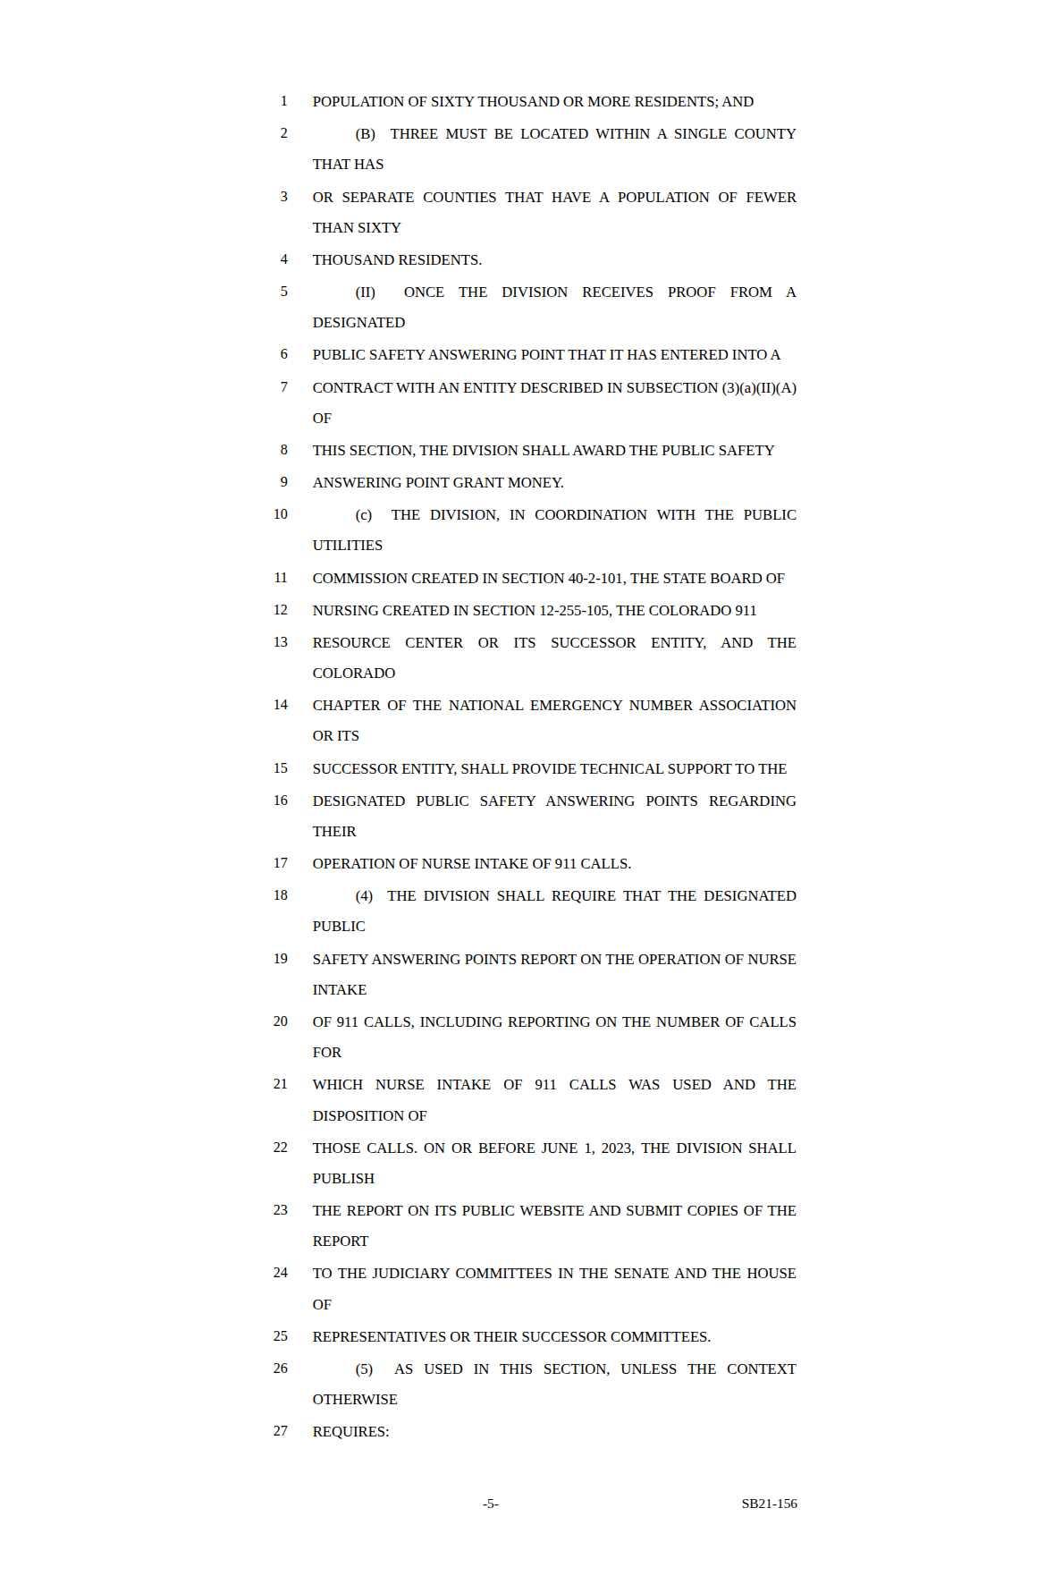| 1 | POPULATION OF SIXTY THOUSAND OR MORE RESIDENTS; AND |
| 2 | (B) THREE MUST BE LOCATED WITHIN A SINGLE COUNTY THAT HAS |
| 3 | OR SEPARATE COUNTIES THAT HAVE A POPULATION OF FEWER THAN SIXTY |
| 4 | THOUSAND RESIDENTS. |
| 5 | (II) ONCE THE DIVISION RECEIVES PROOF FROM A DESIGNATED |
| 6 | PUBLIC SAFETY ANSWERING POINT THAT IT HAS ENTERED INTO A |
| 7 | CONTRACT WITH AN ENTITY DESCRIBED IN SUBSECTION (3)(a)(II)(A) OF |
| 8 | THIS SECTION, THE DIVISION SHALL AWARD THE PUBLIC SAFETY |
| 9 | ANSWERING POINT GRANT MONEY. |
| 10 | (c) THE DIVISION, IN COORDINATION WITH THE PUBLIC UTILITIES |
| 11 | COMMISSION CREATED IN SECTION 40-2-101, THE STATE BOARD OF |
| 12 | NURSING CREATED IN SECTION 12-255-105, THE COLORADO 911 |
| 13 | RESOURCE CENTER OR ITS SUCCESSOR ENTITY, AND THE COLORADO |
| 14 | CHAPTER OF THE NATIONAL EMERGENCY NUMBER ASSOCIATION OR ITS |
| 15 | SUCCESSOR ENTITY, SHALL PROVIDE TECHNICAL SUPPORT TO THE |
| 16 | DESIGNATED PUBLIC SAFETY ANSWERING POINTS REGARDING THEIR |
| 17 | OPERATION OF NURSE INTAKE OF 911 CALLS. |
| 18 | (4) THE DIVISION SHALL REQUIRE THAT THE DESIGNATED PUBLIC |
| 19 | SAFETY ANSWERING POINTS REPORT ON THE OPERATION OF NURSE INTAKE |
| 20 | OF 911 CALLS, INCLUDING REPORTING ON THE NUMBER OF CALLS FOR |
| 21 | WHICH NURSE INTAKE OF 911 CALLS WAS USED AND THE DISPOSITION OF |
| 22 | THOSE CALLS. ON OR BEFORE JUNE 1, 2023, THE DIVISION SHALL PUBLISH |
| 23 | THE REPORT ON ITS PUBLIC WEBSITE AND SUBMIT COPIES OF THE REPORT |
| 24 | TO THE JUDICIARY COMMITTEES IN THE SENATE AND THE HOUSE OF |
| 25 | REPRESENTATIVES OR THEIR SUCCESSOR COMMITTEES. |
| 26 | (5) AS USED IN THIS SECTION, UNLESS THE CONTEXT OTHERWISE |
| 27 | REQUIRES: |
-5-
SB21-156